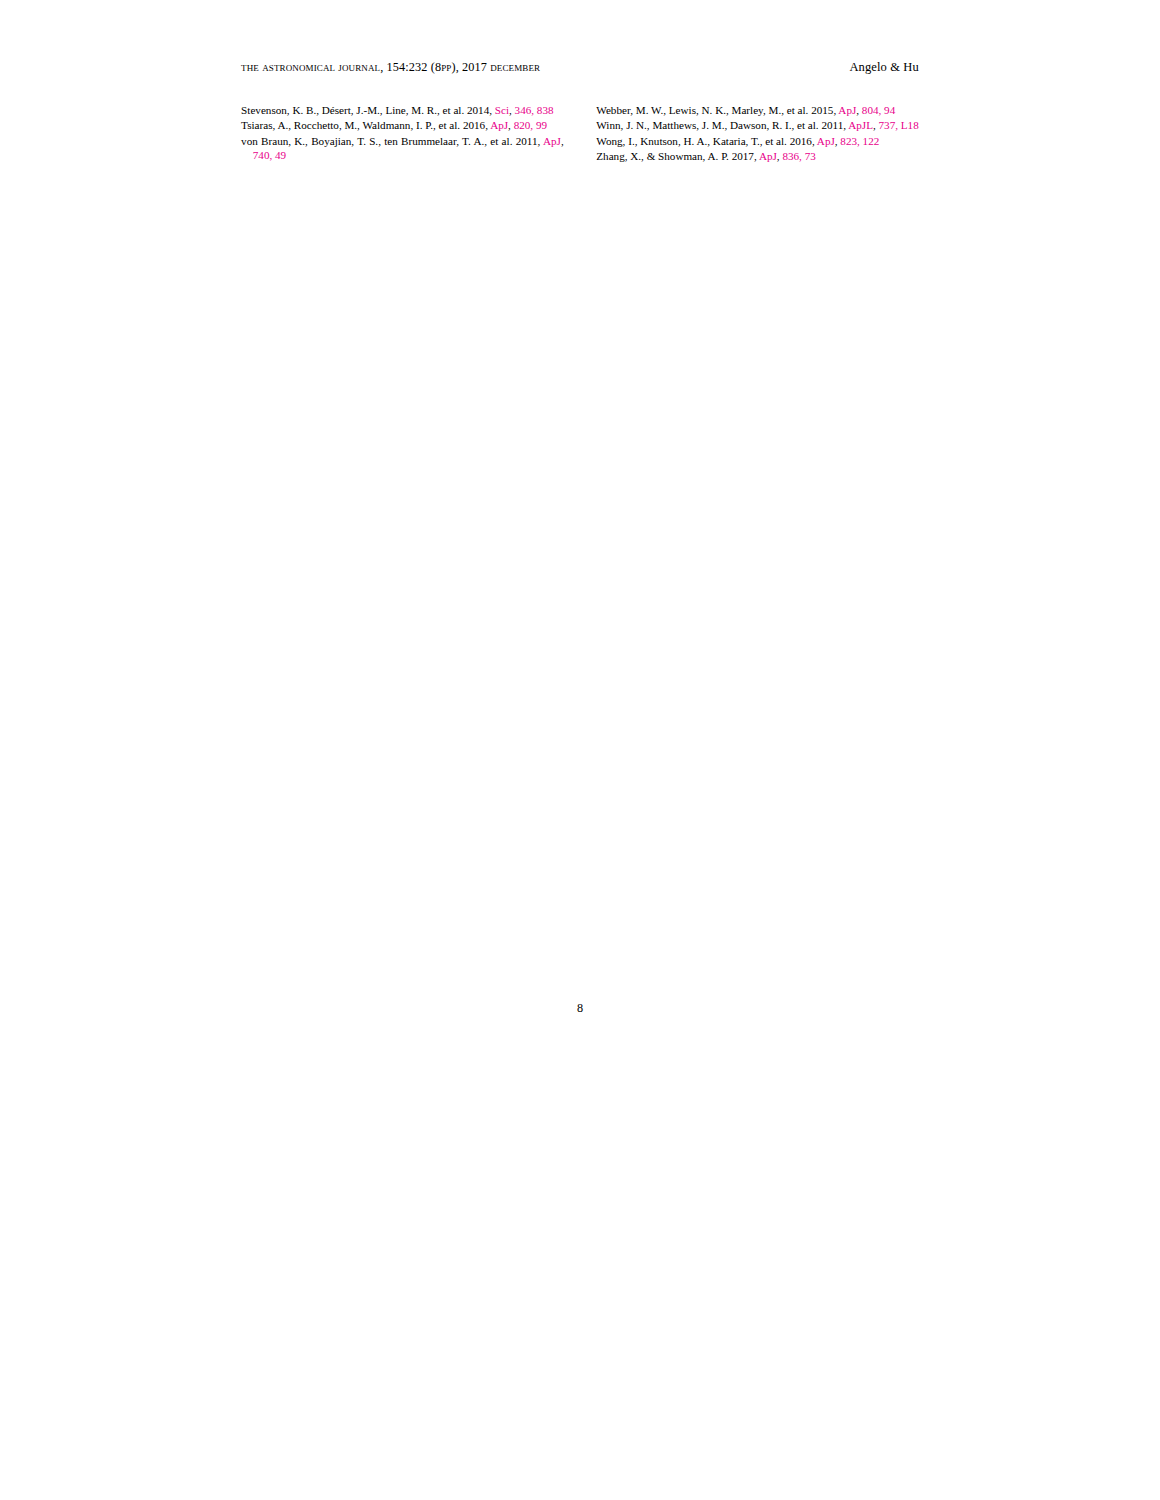The Astronomical Journal, 154:232 (8pp), 2017 December
Angelo & Hu
Stevenson, K. B., Désert, J.-M., Line, M. R., et al. 2014, Sci, 346, 838
Tsiaras, A., Rocchetto, M., Waldmann, I. P., et al. 2016, ApJ, 820, 99
von Braun, K., Boyajian, T. S., ten Brummelaar, T. A., et al. 2011, ApJ, 740, 49
Webber, M. W., Lewis, N. K., Marley, M., et al. 2015, ApJ, 804, 94
Winn, J. N., Matthews, J. M., Dawson, R. I., et al. 2011, ApJL, 737, L18
Wong, I., Knutson, H. A., Kataria, T., et al. 2016, ApJ, 823, 122
Zhang, X., & Showman, A. P. 2017, ApJ, 836, 73
8